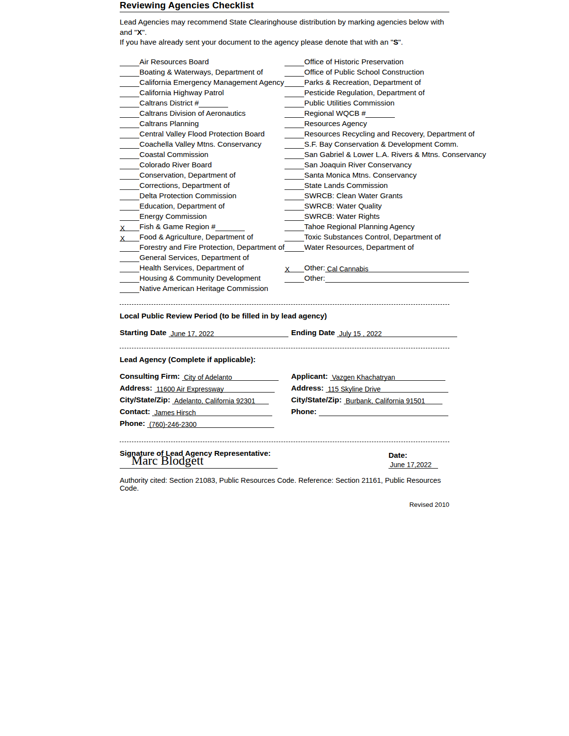Reviewing Agencies Checklist
Lead Agencies may recommend State Clearinghouse distribution by marking agencies below with and "X".
If you have already sent your document to the agency please denote that with an "S".
| | Air Resources Board | | | Office of Historic Preservation |
| | Boating & Waterways, Department of | | | Office of Public School Construction |
| | California Emergency Management Agency | | | Parks & Recreation, Department of |
| | California Highway Patrol | | | Pesticide Regulation, Department of |
| | Caltrans District # | | | Public Utilities Commission |
| | Caltrans Division of Aeronautics | | | Regional WQCB # |
| | Caltrans Planning | | | Resources Agency |
| | Central Valley Flood Protection Board | | | Resources Recycling and Recovery, Department of |
| | Coachella Valley Mtns. Conservancy | | | S.F. Bay Conservation & Development Comm. |
| | Coastal Commission | | | San Gabriel & Lower L.A. Rivers & Mtns. Conservancy |
| | Colorado River Board | | | San Joaquin River Conservancy |
| | Conservation, Department of | | | Santa Monica Mtns. Conservancy |
| | Corrections, Department of | | | State Lands Commission |
| | Delta Protection Commission | | | SWRCB: Clean Water Grants |
| | Education, Department of | | | SWRCB: Water Quality |
| | Energy Commission | | | SWRCB: Water Rights |
| X | Fish & Game Region # | | | Tahoe Regional Planning Agency |
| X | Food & Agriculture, Department of | | | Toxic Substances Control, Department of |
| | Forestry and Fire Protection, Department of | | | Water Resources, Department of |
| | General Services, Department of | | | |
| | Health Services, Department of | | X | Other: Cal Cannabis |
| | Housing & Community Development | | | Other: |
| | Native American Heritage Commission | | | |
Local Public Review Period (to be filled in by lead agency)
Starting Date June 17, 2022
Ending Date July 15 , 2022
Lead Agency (Complete if applicable):
Consulting Firm: City of Adelanto
Address: 11600 Air Expressway
City/State/Zip: Adelanto, California 92301
Contact: James Hirsch
Phone: (760)-246-2300
Applicant: Vazgen Khachatryan
Address: 115 Skyline Drive
City/State/Zip: Burbank, California 91501
Phone:
Signature of Lead Agency Representative: Marc Blodgett
Date: June 17,2022
Authority cited: Section 21083, Public Resources Code. Reference: Section 21161, Public Resources Code.
Revised 2010